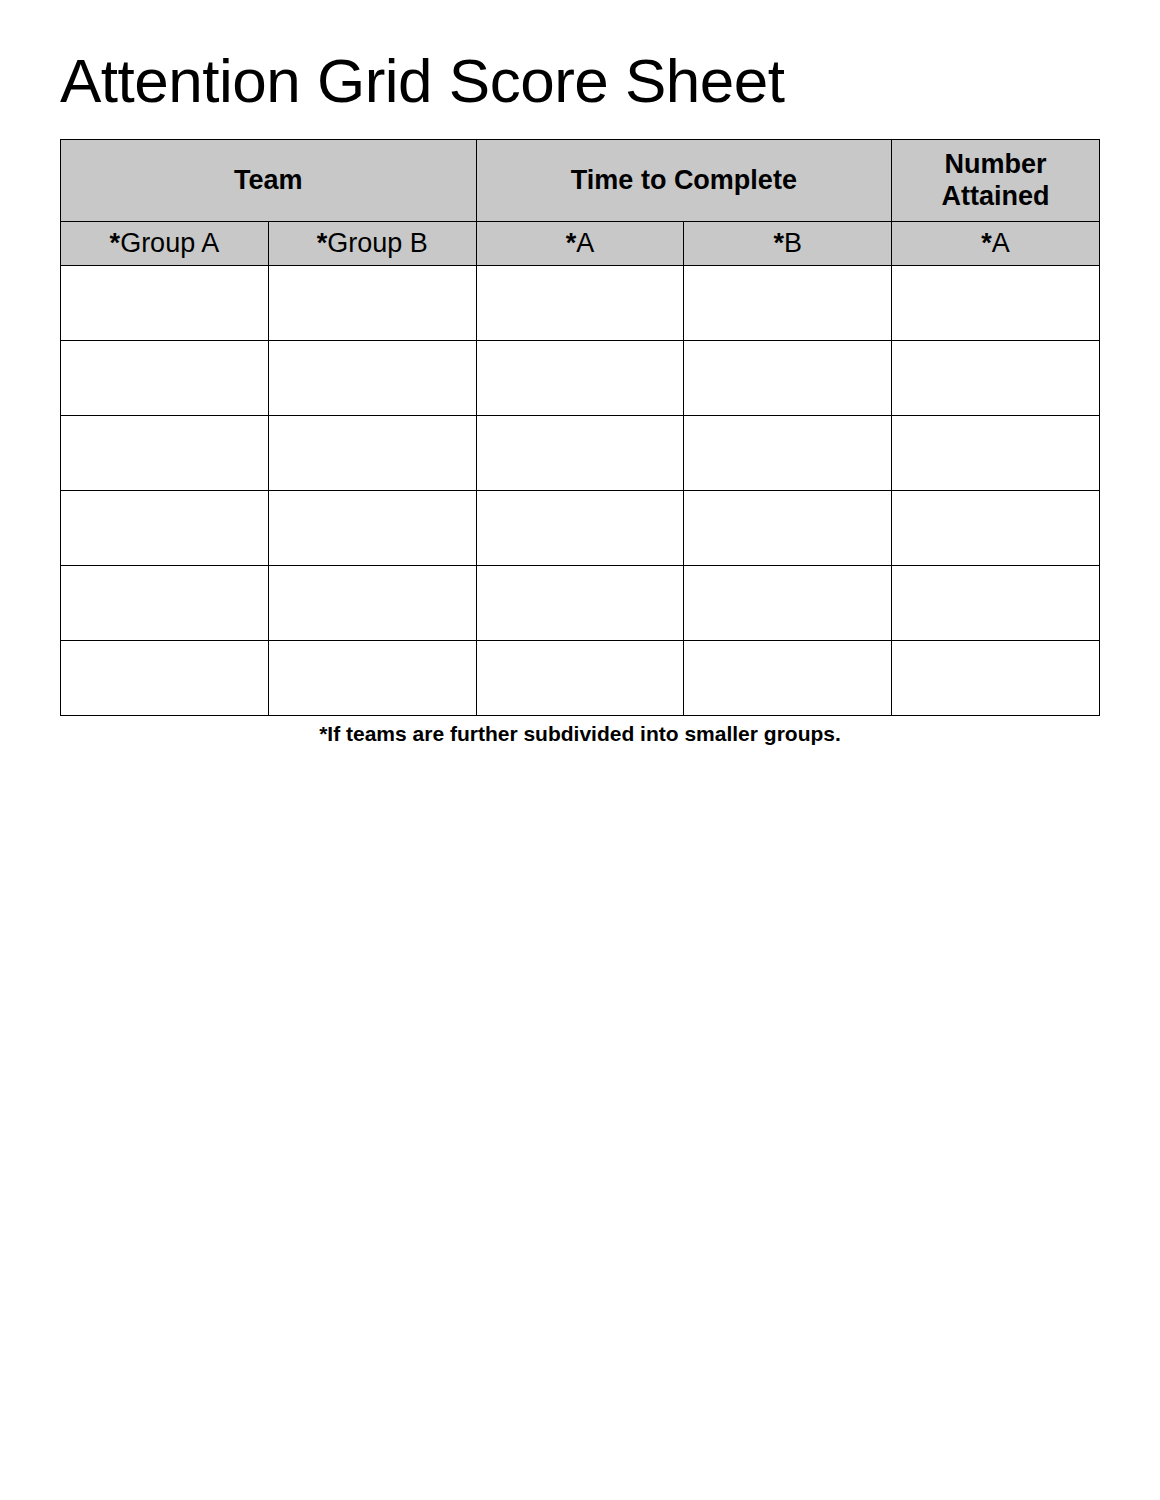Attention Grid Score Sheet
| Team | Time to Complete | Number Attained |
| --- | --- | --- |
| * Group A | * Group B | * A | * B | * A |
*If teams are further subdivided into smaller groups.